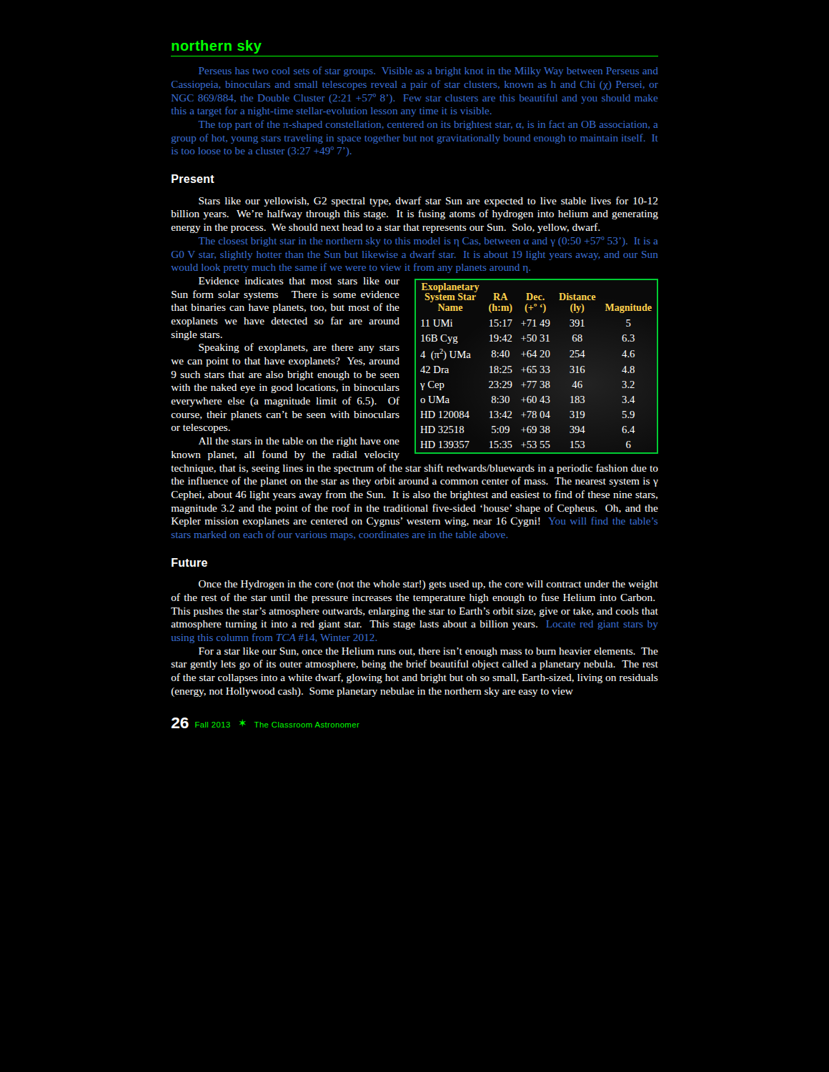northern sky
Perseus has two cool sets of star groups. Visible as a bright knot in the Milky Way between Perseus and Cassiopeia, binoculars and small telescopes reveal a pair of star clusters, known as h and Chi (χ) Persei, or NGC 869/884, the Double Cluster (2:21 +57º 8’). Few star clusters are this beautiful and you should make this a target for a night-time stellar-evolution lesson any time it is visible.
The top part of the π-shaped constellation, centered on its brightest star, α, is in fact an OB association, a group of hot, young stars traveling in space together but not gravitationally bound enough to maintain itself. It is too loose to be a cluster (3:27 +49º 7’).
Present
Stars like our yellowish, G2 spectral type, dwarf star Sun are expected to live stable lives for 10-12 billion years. We’re halfway through this stage. It is fusing atoms of hydrogen into helium and generating energy in the process. We should next head to a star that represents our Sun. Solo, yellow, dwarf.
The closest bright star in the northern sky to this model is η Cas, between α and γ (0:50 +57º 53’). It is a G0 V star, slightly hotter than the Sun but likewise a dwarf star. It is about 19 light years away, and our Sun would look pretty much the same if we were to view it from any planets around η.
| Exoplanetary System Star Name | RA (h:m) | Dec. (+º ‘) | Distance (ly) | Magnitude |
| --- | --- | --- | --- | --- |
| 11 UMi | 15:17 | +71 49 | 391 | 5 |
| 16B Cyg | 19:42 | +50 31 | 68 | 6.3 |
| 4 (π 2 ) UMa | 8:40 | +64 20 | 254 | 4.6 |
| 42 Dra | 18:25 | +65 33 | 316 | 4.8 |
| γ Cep | 23:29 | +77 38 | 46 | 3.2 |
| o UMa | 8:30 | +60 43 | 183 | 3.4 |
| HD 120084 | 13:42 | +78 04 | 319 | 5.9 |
| HD 32518 | 5:09 | +69 38 | 394 | 6.4 |
| HD 139357 | 15:35 | +53 55 | 153 | 6 |
Evidence indicates that most stars like our Sun form solar systems There is some evidence that binaries can have planets, too, but most of the exoplanets we have detected so far are around single stars.
Speaking of exoplanets, are there any stars we can point to that have exoplanets? Yes, around 9 such stars that are also bright enough to be seen with the naked eye in good locations, in binoculars everywhere else (a magnitude limit of 6.5). Of course, their planets can’t be seen with binoculars or telescopes.
All the stars in the table on the right have one known planet, all found by the radial velocity technique, that is, seeing lines in the spectrum of the star shift redwards/bluewards in a periodic fashion due to the influence of the planet on the star as they orbit around a common center of mass. The nearest system is γ Cephei, about 46 light years away from the Sun. It is also the brightest and easiest to find of these nine stars, magnitude 3.2 and the point of the roof in the traditional five-sided ‘house’ shape of Cepheus. Oh, and the Kepler mission exoplanets are centered on Cygnus’ western wing, near 16 Cygni! You will find the table’s stars marked on each of our various maps, coordinates are in the table above.
Future
Once the Hydrogen in the core (not the whole star!) gets used up, the core will contract under the weight of the rest of the star until the pressure increases the temperature high enough to fuse Helium into Carbon. This pushes the star’s atmosphere outwards, enlarging the star to Earth’s orbit size, give or take, and cools that atmosphere turning it into a red giant star. This stage lasts about a billion years. Locate red giant stars by using this column from TCA #14, Winter 2012.
For a star like our Sun, once the Helium runs out, there isn’t enough mass to burn heavier elements. The star gently lets go of its outer atmosphere, being the brief beautiful object called a planetary nebula. The rest of the star collapses into a white dwarf, glowing hot and bright but oh so small, Earth-sized, living on residuals (energy, not Hollywood cash). Some planetary nebulae in the northern sky are easy to view
26 Fall 2013 ✶ The Classroom Astronomer